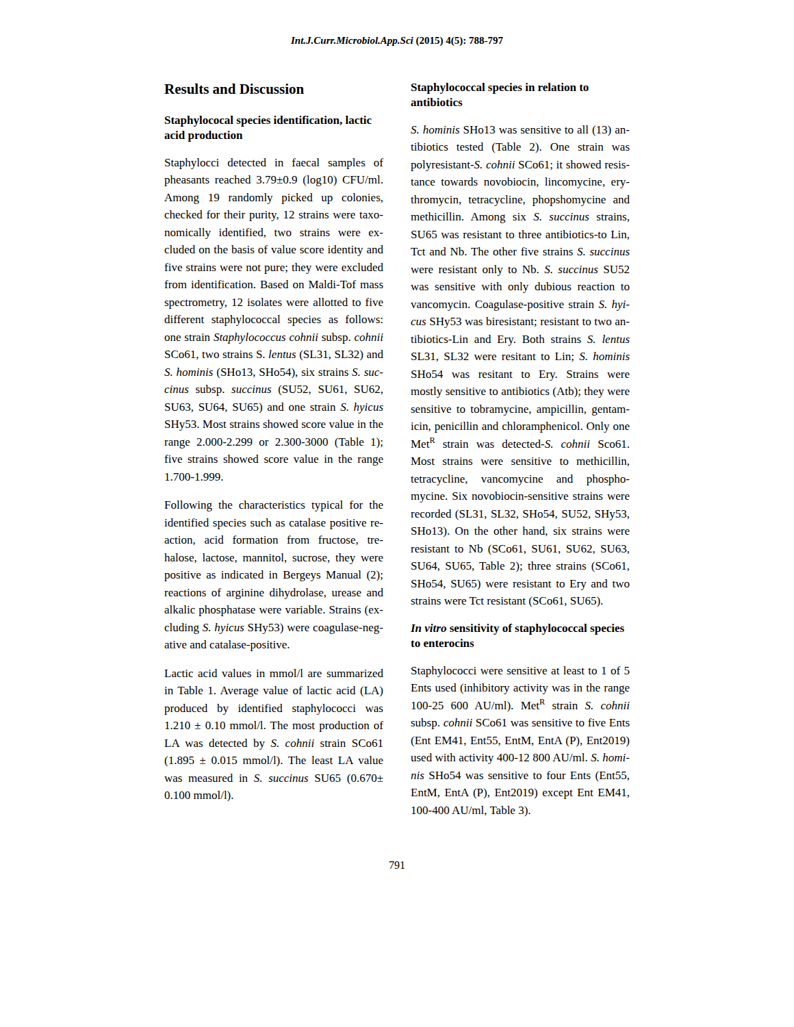Int.J.Curr.Microbiol.App.Sci (2015) 4(5): 788-797
Results and Discussion
Staphylococal species identification, lactic acid production
Staphylocci detected in faecal samples of pheasants reached 3.79±0.9 (log10) CFU/ml. Among 19 randomly picked up colonies, checked for their purity, 12 strains were taxonomically identified, two strains were excluded on the basis of value score identity and five strains were not pure; they were excluded from identification. Based on Maldi-Tof mass spectrometry, 12 isolates were allotted to five different staphylococcal species as follows: one strain Staphylococcus cohnii subsp. cohnii SCo61, two strains S. lentus (SL31, SL32) and S. hominis (SHo13, SHo54), six strains S. succinus subsp. succinus (SU52, SU61, SU62, SU63, SU64, SU65) and one strain S. hyicus SHy53. Most strains showed score value in the range 2.000-2.299 or 2.300-3000 (Table 1); five strains showed score value in the range 1.700-1.999.
Following the characteristics typical for the identified species such as catalase positive reaction, acid formation from fructose, trehalose, lactose, mannitol, sucrose, they were positive as indicated in Bergeys Manual (2); reactions of arginine dihydrolase, urease and alkalic phosphatase were variable. Strains (excluding S. hyicus SHy53) were coagulase-negative and catalase-positive.
Lactic acid values in mmol/l are summarized in Table 1. Average value of lactic acid (LA) produced by identified staphylococci was 1.210 ± 0.10 mmol/l. The most production of LA was detected by S. cohnii strain SCo61 (1.895 ± 0.015 mmol/l). The least LA value was measured in S. succinus SU65 (0.670± 0.100 mmol/l).
Staphylococcal species in relation to antibiotics
S. hominis SHo13 was sensitive to all (13) antibiotics tested (Table 2). One strain was polyresistant-S. cohnii SCo61; it showed resistance towards novobiocin, lincomycine, erythromycin, tetracycline, phopshomycine and methicillin. Among six S. succinus strains, SU65 was resistant to three antibiotics-to Lin, Tct and Nb. The other five strains S. succinus were resistant only to Nb. S. succinus SU52 was sensitive with only dubious reaction to vancomycin. Coagulase-positive strain S. hyicus SHy53 was biresistant; resistant to two antibiotics-Lin and Ery. Both strains S. lentus SL31, SL32 were resitant to Lin; S. hominis SHo54 was resitant to Ery. Strains were mostly sensitive to antibiotics (Atb); they were sensitive to tobramycine, ampicillin, gentamicin, penicillin and chloramphenicol. Only one MetR strain was detected-S. cohnii Sco61. Most strains were sensitive to methicillin, tetracycline, vancomycine and phosphomycine. Six novobiocin-sensitive strains were recorded (SL31, SL32, SHo54, SU52, SHy53, SHo13). On the other hand, six strains were resistant to Nb (SCo61, SU61, SU62, SU63, SU64, SU65, Table 2); three strains (SCo61, SHo54, SU65) were resistant to Ery and two strains were Tct resistant (SCo61, SU65).
In vitro sensitivity of staphylococcal species to enterocins
Staphylococci were sensitive at least to 1 of 5 Ents used (inhibitory activity was in the range 100-25 600 AU/ml). MetR strain S. cohnii subsp. cohnii SCo61 was sensitive to five Ents (Ent EM41, Ent55, EntM, EntA (P), Ent2019) used with activity 400-12 800 AU/ml. S. hominis SHo54 was sensitive to four Ents (Ent55, EntM, EntA (P), Ent2019) except Ent EM41, 100-400 AU/ml, Table 3).
791